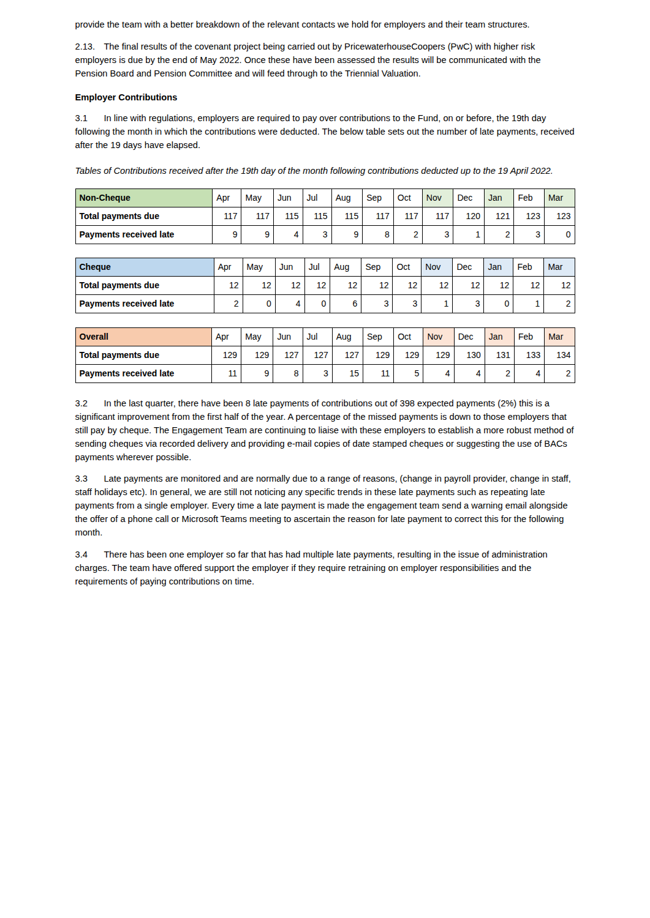provide the team with a better breakdown of the relevant contacts we hold for employers and their team structures.
2.13. The final results of the covenant project being carried out by PricewaterhouseCoopers (PwC) with higher risk employers is due by the end of May 2022. Once these have been assessed the results will be communicated with the Pension Board and Pension Committee and will feed through to the Triennial Valuation.
Employer Contributions
3.1 In line with regulations, employers are required to pay over contributions to the Fund, on or before, the 19th day following the month in which the contributions were deducted. The below table sets out the number of late payments, received after the 19 days have elapsed.
Tables of Contributions received after the 19th day of the month following contributions deducted up to the 19 April 2022.
| Non-Cheque | Apr | May | Jun | Jul | Aug | Sep | Oct | Nov | Dec | Jan | Feb | Mar |
| --- | --- | --- | --- | --- | --- | --- | --- | --- | --- | --- | --- | --- |
| Total payments due | 117 | 117 | 115 | 115 | 115 | 117 | 117 | 117 | 120 | 121 | 123 | 123 |
| Payments received late | 9 | 9 | 4 | 3 | 9 | 8 | 2 | 3 | 1 | 2 | 3 | 0 |
| Cheque | Apr | May | Jun | Jul | Aug | Sep | Oct | Nov | Dec | Jan | Feb | Mar |
| --- | --- | --- | --- | --- | --- | --- | --- | --- | --- | --- | --- | --- |
| Total payments due | 12 | 12 | 12 | 12 | 12 | 12 | 12 | 12 | 12 | 12 | 12 | 12 |
| Payments received late | 2 | 0 | 4 | 0 | 6 | 3 | 3 | 1 | 3 | 0 | 1 | 2 |
| Overall | Apr | May | Jun | Jul | Aug | Sep | Oct | Nov | Dec | Jan | Feb | Mar |
| --- | --- | --- | --- | --- | --- | --- | --- | --- | --- | --- | --- | --- |
| Total payments due | 129 | 129 | 127 | 127 | 127 | 129 | 129 | 129 | 130 | 131 | 133 | 134 |
| Payments received late | 11 | 9 | 8 | 3 | 15 | 11 | 5 | 4 | 4 | 2 | 4 | 2 |
3.2 In the last quarter, there have been 8 late payments of contributions out of 398 expected payments (2%) this is a significant improvement from the first half of the year. A percentage of the missed payments is down to those employers that still pay by cheque. The Engagement Team are continuing to liaise with these employers to establish a more robust method of sending cheques via recorded delivery and providing e-mail copies of date stamped cheques or suggesting the use of BACs payments wherever possible.
3.3 Late payments are monitored and are normally due to a range of reasons, (change in payroll provider, change in staff, staff holidays etc). In general, we are still not noticing any specific trends in these late payments such as repeating late payments from a single employer. Every time a late payment is made the engagement team send a warning email alongside the offer of a phone call or Microsoft Teams meeting to ascertain the reason for late payment to correct this for the following month.
3.4 There has been one employer so far that has had multiple late payments, resulting in the issue of administration charges. The team have offered support the employer if they require retraining on employer responsibilities and the requirements of paying contributions on time.